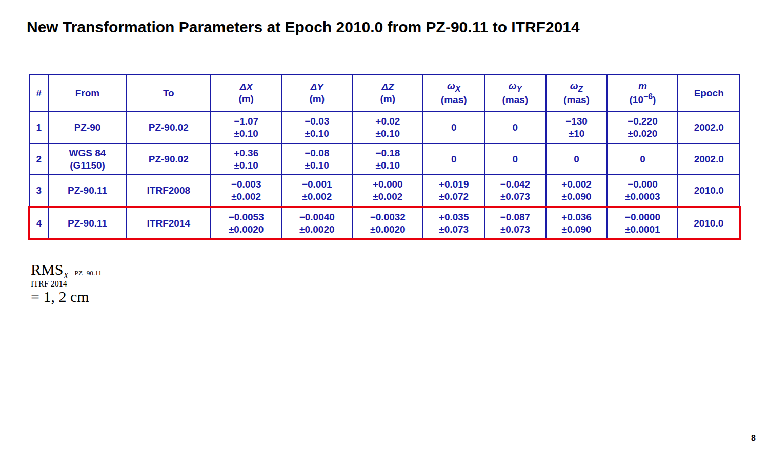New Transformation Parameters at Epoch 2010.0 from PZ-90.11 to ITRF2014
| # | From | To | ΔX (m) | ΔY (m) | ΔZ (m) | ω X (mas) | ω Y (mas) | ω Z (mas) | m (10 −6 ) | Epoch |
| --- | --- | --- | --- | --- | --- | --- | --- | --- | --- | --- |
| 1 | PZ-90 | PZ-90.02 | −1.07 ±0.10 | −0.03 ±0.10 | +0.02 ±0.10 | 0 | 0 | −130 ±10 | −0.220 ±0.020 | 2002.0 |
| 2 | WGS 84 (G1150) | PZ-90.02 | +0.36 ±0.10 | −0.08 ±0.10 | −0.18 ±0.10 | 0 | 0 | 0 | 0 | 2002.0 |
| 3 | PZ-90.11 | ITRF2008 | −0.003 ±0.002 | −0.001 ±0.002 | +0.000 ±0.002 | +0.019 ±0.072 | −0.042 ±0.073 | +0.002 ±0.090 | −0.000 ±0.0003 | 2010.0 |
| 4 | PZ-90.11 | ITRF2014 | −0.0053 ±0.0020 | −0.0040 ±0.0020 | −0.0032 ±0.0020 | +0.035 ±0.073 | −0.087 ±0.073 | +0.036 ±0.090 | −0.0000 ±0.0001 | 2010.0 |
RMSX⃗PZ−90.11ITRF 2014 = 1, 2 cm
8